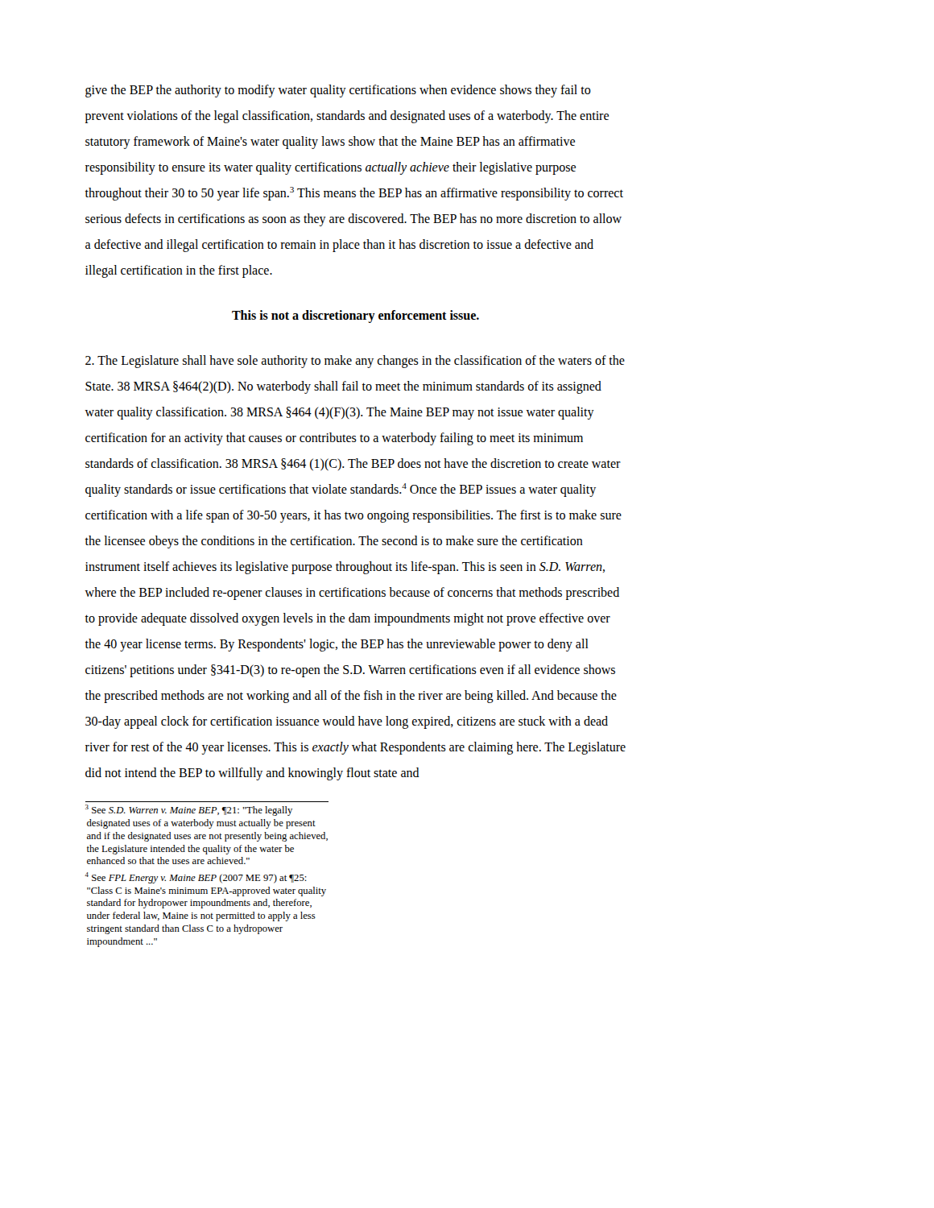give the BEP the authority to modify water quality certifications when evidence shows they fail to prevent violations of the legal classification, standards and designated uses of a waterbody. The entire statutory framework of Maine's water quality laws show that the Maine BEP has an affirmative responsibility to ensure its water quality certifications actually achieve their legislative purpose throughout their 30 to 50 year life span.3 This means the BEP has an affirmative responsibility to correct serious defects in certifications as soon as they are discovered. The BEP has no more discretion to allow a defective and illegal certification to remain in place than it has discretion to issue a defective and illegal certification in the first place.
This is not a discretionary enforcement issue.
2. The Legislature shall have sole authority to make any changes in the classification of the waters of the State. 38 MRSA §464(2)(D). No waterbody shall fail to meet the minimum standards of its assigned water quality classification. 38 MRSA §464 (4)(F)(3). The Maine BEP may not issue water quality certification for an activity that causes or contributes to a waterbody failing to meet its minimum standards of classification. 38 MRSA §464 (1)(C). The BEP does not have the discretion to create water quality standards or issue certifications that violate standards.4 Once the BEP issues a water quality certification with a life span of 30-50 years, it has two ongoing responsibilities. The first is to make sure the licensee obeys the conditions in the certification. The second is to make sure the certification instrument itself achieves its legislative purpose throughout its life-span. This is seen in S.D. Warren, where the BEP included re-opener clauses in certifications because of concerns that methods prescribed to provide adequate dissolved oxygen levels in the dam impoundments might not prove effective over the 40 year license terms. By Respondents' logic, the BEP has the unreviewable power to deny all citizens' petitions under §341-D(3) to re-open the S.D. Warren certifications even if all evidence shows the prescribed methods are not working and all of the fish in the river are being killed. And because the 30-day appeal clock for certification issuance would have long expired, citizens are stuck with a dead river for rest of the 40 year licenses. This is exactly what Respondents are claiming here. The Legislature did not intend the BEP to willfully and knowingly flout state and
3 See S.D. Warren v. Maine BEP, ¶21: "The legally designated uses of a waterbody must actually be present and if the designated uses are not presently being achieved, the Legislature intended the quality of the water be enhanced so that the uses are achieved."
4 See FPL Energy v. Maine BEP (2007 ME 97) at ¶25: "Class C is Maine's minimum EPA-approved water quality standard for hydropower impoundments and, therefore, under federal law, Maine is not permitted to apply a less stringent standard than Class C to a hydropower impoundment ..."